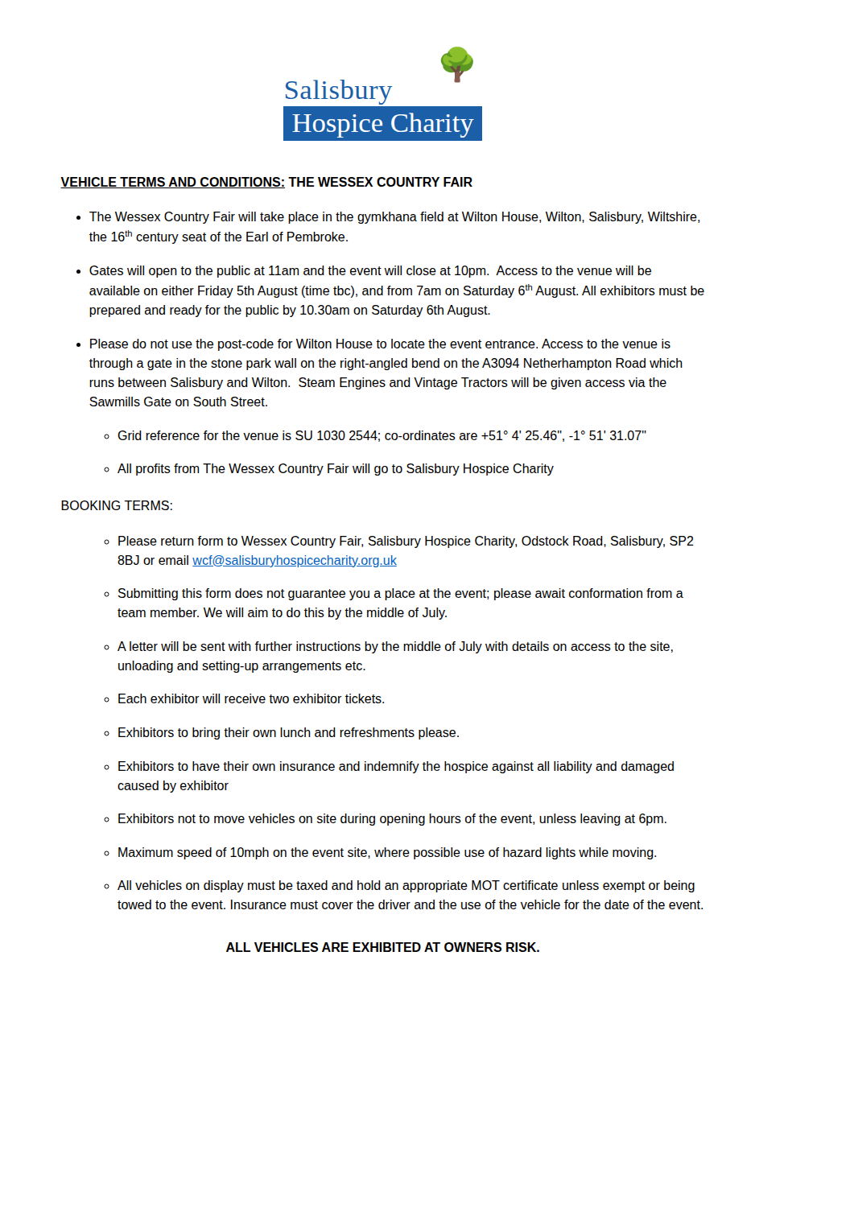🌳 Salisbury Hospice Charity
VEHICLE TERMS AND CONDITIONS: THE WESSEX COUNTRY FAIR
The Wessex Country Fair will take place in the gymkhana field at Wilton House, Wilton, Salisbury, Wiltshire, the 16th century seat of the Earl of Pembroke.
Gates will open to the public at 11am and the event will close at 10pm. Access to the venue will be available on either Friday 5th August (time tbc), and from 7am on Saturday 6th August. All exhibitors must be prepared and ready for the public by 10.30am on Saturday 6th August.
Please do not use the post-code for Wilton House to locate the event entrance. Access to the venue is through a gate in the stone park wall on the right-angled bend on the A3094 Netherhampton Road which runs between Salisbury and Wilton. Steam Engines and Vintage Tractors will be given access via the Sawmills Gate on South Street.
Grid reference for the venue is SU 1030 2544; co-ordinates are +51° 4' 25.46", -1° 51' 31.07"
All profits from The Wessex Country Fair will go to Salisbury Hospice Charity
BOOKING TERMS:
Please return form to Wessex Country Fair, Salisbury Hospice Charity, Odstock Road, Salisbury, SP2 8BJ or email wcf@salisburyhospicecharity.org.uk
Submitting this form does not guarantee you a place at the event; please await conformation from a team member. We will aim to do this by the middle of July.
A letter will be sent with further instructions by the middle of July with details on access to the site, unloading and setting-up arrangements etc.
Each exhibitor will receive two exhibitor tickets.
Exhibitors to bring their own lunch and refreshments please.
Exhibitors to have their own insurance and indemnify the hospice against all liability and damaged caused by exhibitor
Exhibitors not to move vehicles on site during opening hours of the event, unless leaving at 6pm.
Maximum speed of 10mph on the event site, where possible use of hazard lights while moving.
All vehicles on display must be taxed and hold an appropriate MOT certificate unless exempt or being towed to the event. Insurance must cover the driver and the use of the vehicle for the date of the event.
ALL VEHICLES ARE EXHIBITED AT OWNERS RISK.